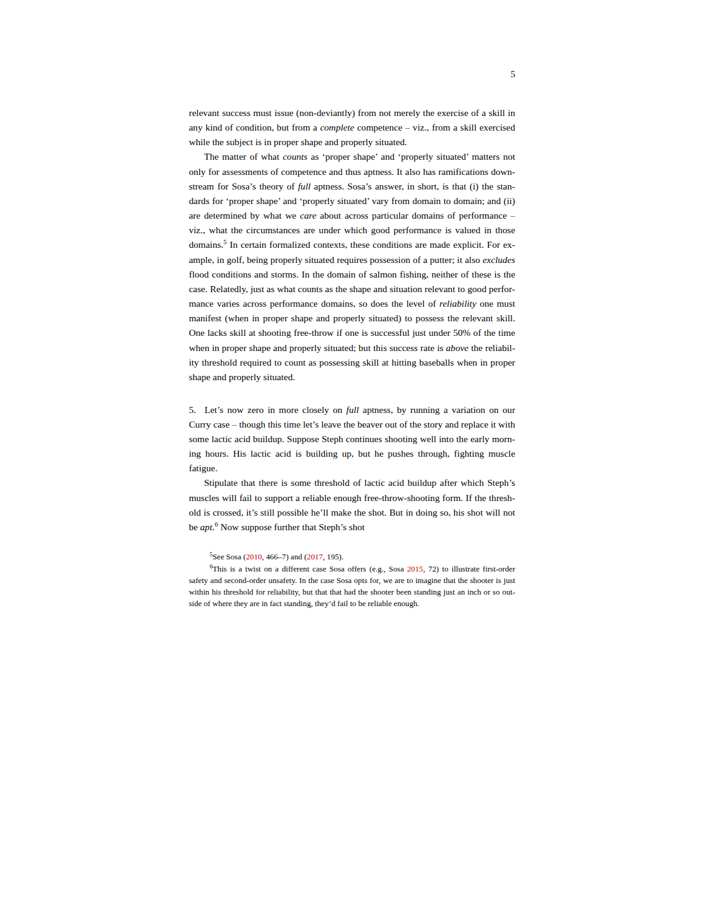5
relevant success must issue (non-deviantly) from not merely the exercise of a skill in any kind of condition, but from a complete competence – viz., from a skill exercised while the subject is in proper shape and properly situated.
The matter of what counts as ‘proper shape’ and ‘properly situated’ matters not only for assessments of competence and thus aptness. It also has ramifications downstream for Sosa’s theory of full aptness. Sosa’s answer, in short, is that (i) the standards for ‘proper shape’ and ‘properly situated’ vary from domain to domain; and (ii) are determined by what we care about across particular domains of performance – viz., what the circumstances are under which good performance is valued in those domains.5 In certain formalized contexts, these conditions are made explicit. For example, in golf, being properly situated requires possession of a putter; it also excludes flood conditions and storms. In the domain of salmon fishing, neither of these is the case. Relatedly, just as what counts as the shape and situation relevant to good performance varies across performance domains, so does the level of reliability one must manifest (when in proper shape and properly situated) to possess the relevant skill. One lacks skill at shooting free-throw if one is successful just under 50% of the time when in proper shape and properly situated; but this success rate is above the reliability threshold required to count as possessing skill at hitting baseballs when in proper shape and properly situated.
5. Let’s now zero in more closely on full aptness, by running a variation on our Curry case – though this time let’s leave the beaver out of the story and replace it with some lactic acid buildup. Suppose Steph continues shooting well into the early morning hours. His lactic acid is building up, but he pushes through, fighting muscle fatigue.
Stipulate that there is some threshold of lactic acid buildup after which Steph’s muscles will fail to support a reliable enough free-throw-shooting form. If the threshold is crossed, it’s still possible he’ll make the shot. But in doing so, his shot will not be apt.6 Now suppose further that Steph’s shot
5See Sosa (2010, 466–7) and (2017, 195).
6This is a twist on a different case Sosa offers (e.g., Sosa 2015, 72) to illustrate first-order safety and second-order unsafety. In the case Sosa opts for, we are to imagine that the shooter is just within his threshold for reliability, but that that had the shooter been standing just an inch or so outside of where they are in fact standing, they’d fail to be reliable enough.